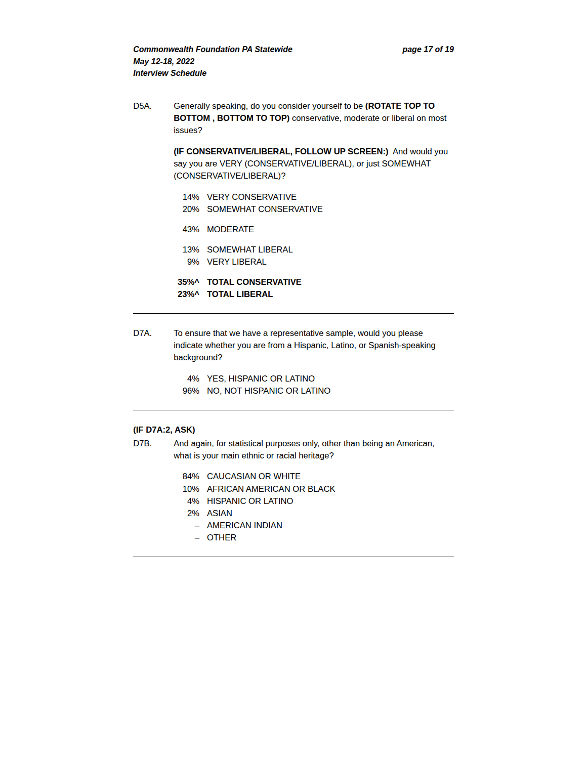Commonwealth Foundation PA Statewide
May 12-18, 2022
Interview Schedule
page 17 of 19
D5A.
Generally speaking, do you consider yourself to be (ROTATE TOP TO BOTTOM , BOTTOM TO TOP) conservative, moderate or liberal on most issues?
(IF CONSERVATIVE/LIBERAL, FOLLOW UP SCREEN:) And would you say you are VERY (CONSERVATIVE/LIBERAL), or just SOMEWHAT (CONSERVATIVE/LIBERAL)?
14% VERY CONSERVATIVE
20% SOMEWHAT CONSERVATIVE
43% MODERATE
13% SOMEWHAT LIBERAL
9% VERY LIBERAL
35%^TOTAL CONSERVATIVE
23%^TOTAL LIBERAL
D7A.
To ensure that we have a representative sample, would you please indicate whether you are from a Hispanic, Latino, or Spanish-speaking background?
4% YES, HISPANIC OR LATINO
96% NO, NOT HISPANIC OR LATINO
(IF D7A:2, ASK)
D7B.
And again, for statistical purposes only, other than being an American, what is your main ethnic or racial heritage?
84% CAUCASIAN OR WHITE
10% AFRICAN AMERICAN OR BLACK
4% HISPANIC OR LATINO
2% ASIAN
–AMERICAN INDIAN
–OTHER